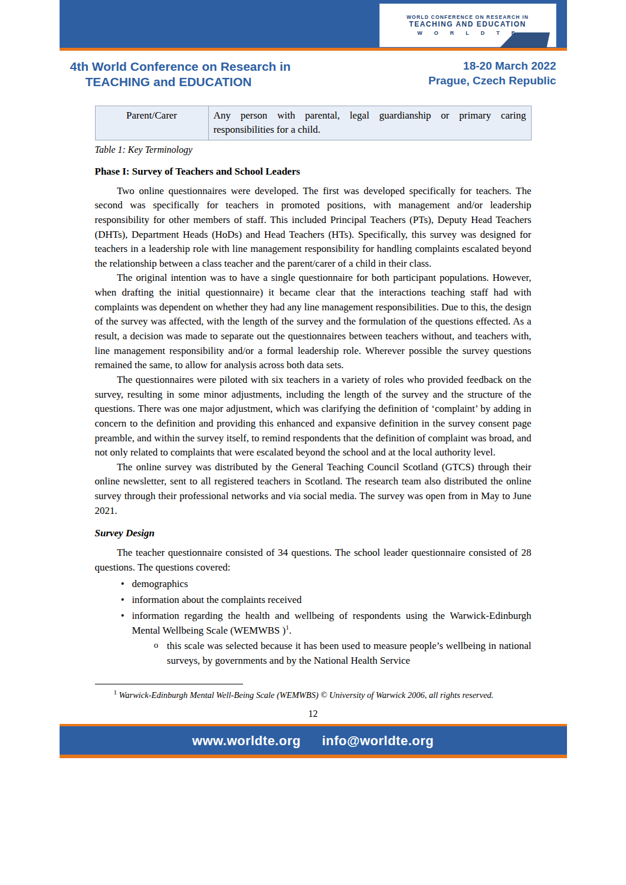WORLD CONFERENCE ON RESEARCH IN
TEACHING AND EDUCATION
W O R L D T E
4th World Conference on Research in
TEACHING and EDUCATION
18-20 March 2022
Prague, Czech Republic
| Parent/Carer | Any person with parental, legal guardianship or primary caring responsibilities for a child. |
Table 1: Key Terminology
Phase I: Survey of Teachers and School Leaders
Two online questionnaires were developed. The first was developed specifically for teachers. The second was specifically for teachers in promoted positions, with management and/or leadership responsibility for other members of staff. This included Principal Teachers (PTs), Deputy Head Teachers (DHTs), Department Heads (HoDs) and Head Teachers (HTs). Specifically, this survey was designed for teachers in a leadership role with line management responsibility for handling complaints escalated beyond the relationship between a class teacher and the parent/carer of a child in their class.
The original intention was to have a single questionnaire for both participant populations. However, when drafting the initial questionnaire) it became clear that the interactions teaching staff had with complaints was dependent on whether they had any line management responsibilities. Due to this, the design of the survey was affected, with the length of the survey and the formulation of the questions effected. As a result, a decision was made to separate out the questionnaires between teachers without, and teachers with, line management responsibility and/or a formal leadership role. Wherever possible the survey questions remained the same, to allow for analysis across both data sets.
The questionnaires were piloted with six teachers in a variety of roles who provided feedback on the survey, resulting in some minor adjustments, including the length of the survey and the structure of the questions. There was one major adjustment, which was clarifying the definition of ‘complaint’ by adding in concern to the definition and providing this enhanced and expansive definition in the survey consent page preamble, and within the survey itself, to remind respondents that the definition of complaint was broad, and not only related to complaints that were escalated beyond the school and at the local authority level.
The online survey was distributed by the General Teaching Council Scotland (GTCS) through their online newsletter, sent to all registered teachers in Scotland. The research team also distributed the online survey through their professional networks and via social media. The survey was open from in May to June 2021.
Survey Design
The teacher questionnaire consisted of 34 questions. The school leader questionnaire consisted of 28 questions. The questions covered:
demographics
information about the complaints received
information regarding the health and wellbeing of respondents using the Warwick-Edinburgh Mental Wellbeing Scale (WEMWBS )1.
this scale was selected because it has been used to measure people’s wellbeing in national surveys, by governments and by the National Health Service
1 Warwick-Edinburgh Mental Well-Being Scale (WEMWBS) © University of Warwick 2006, all rights reserved.
12
www.worldte.org info@worldte.org